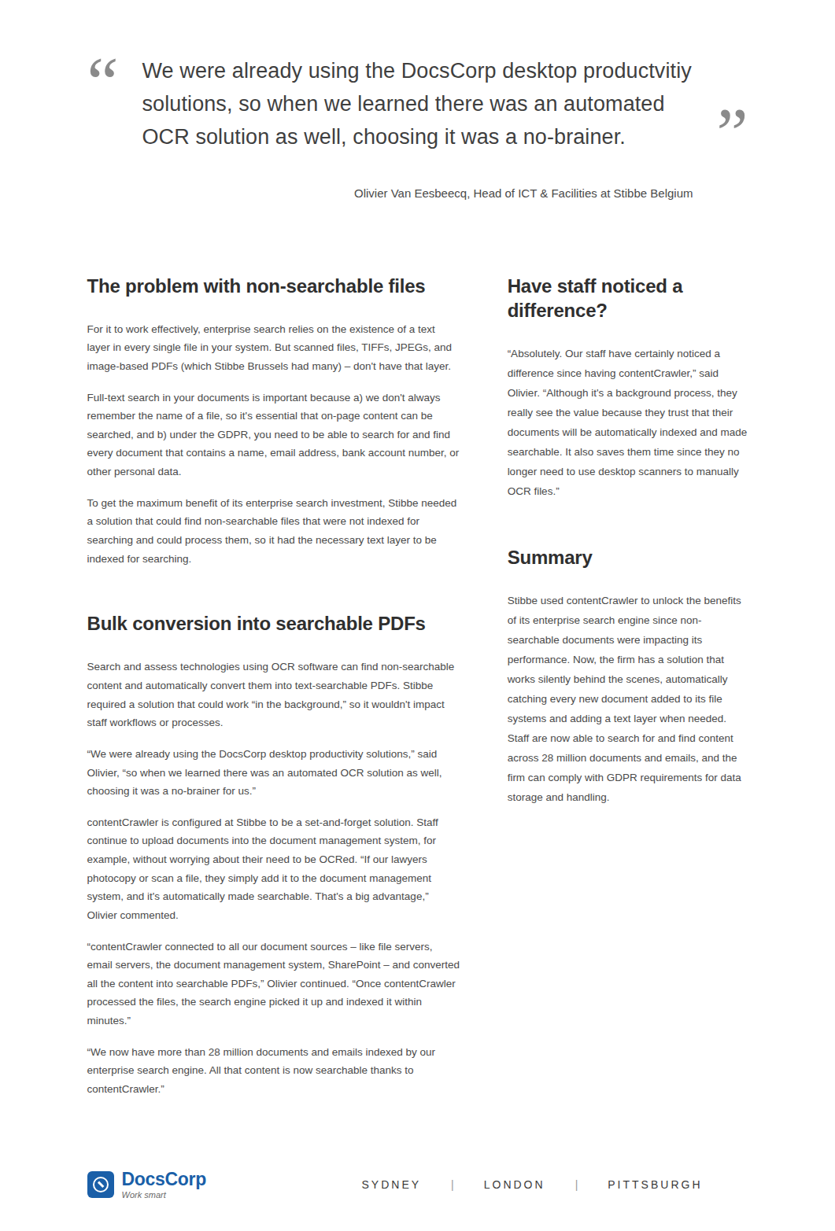“
We were already using the DocsCorp desktop productvitiy solutions, so when we learned there was an automated OCR solution as well, choosing it was a no-brainer.
”
Olivier Van Eesbeecq, Head of ICT & Facilities at Stibbe Belgium
The problem with non-searchable files
For it to work effectively, enterprise search relies on the existence of a text layer in every single file in your system. But scanned files, TIFFs, JPEGs, and image-based PDFs (which Stibbe Brussels had many) – don't have that layer.
Full-text search in your documents is important because a) we don't always remember the name of a file, so it's essential that on-page content can be searched, and b) under the GDPR, you need to be able to search for and find every document that contains a name, email address, bank account number, or other personal data.
To get the maximum benefit of its enterprise search investment, Stibbe needed a solution that could find non-searchable files that were not indexed for searching and could process them, so it had the necessary text layer to be indexed for searching.
Bulk conversion into searchable PDFs
Search and assess technologies using OCR software can find non-searchable content and automatically convert them into text-searchable PDFs. Stibbe required a solution that could work “in the background,” so it wouldn't impact staff workflows or processes.
“We were already using the DocsCorp desktop productivity solutions,” said Olivier, “so when we learned there was an automated OCR solution as well, choosing it was a no-brainer for us.”
contentCrawler is configured at Stibbe to be a set-and-forget solution. Staff continue to upload documents into the document management system, for example, without worrying about their need to be OCRed. “If our lawyers photocopy or scan a file, they simply add it to the document management system, and it's automatically made searchable. That's a big advantage,” Olivier commented.
“contentCrawler connected to all our document sources – like file servers, email servers, the document management system, SharePoint – and converted all the content into searchable PDFs,” Olivier continued. “Once contentCrawler processed the files, the search engine picked it up and indexed it within minutes.”
“We now have more than 28 million documents and emails indexed by our enterprise search engine. All that content is now searchable thanks to contentCrawler.”
Have staff noticed a difference?
“Absolutely. Our staff have certainly noticed a difference since having contentCrawler,” said Olivier. “Although it's a background process, they really see the value because they trust that their documents will be automatically indexed and made searchable. It also saves them time since they no longer need to use desktop scanners to manually OCR files.”
Summary
Stibbe used contentCrawler to unlock the benefits of its enterprise search engine since non-searchable documents were impacting its performance. Now, the firm has a solution that works silently behind the scenes, automatically catching every new document added to its file systems and adding a text layer when needed. Staff are now able to search for and find content across 28 million documents and emails, and the firm can comply with GDPR requirements for data storage and handling.
DocsCorp
Work smart
SYDNEY | LONDON | PITTSBURGH